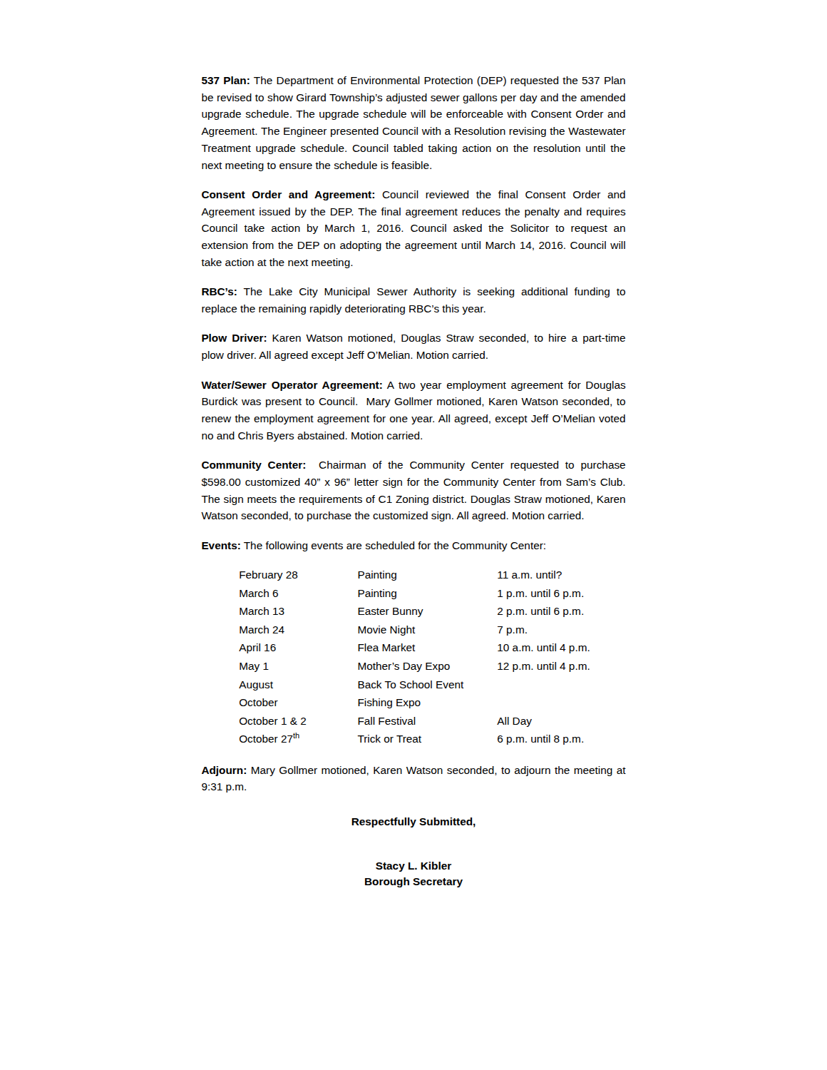537 Plan: The Department of Environmental Protection (DEP) requested the 537 Plan be revised to show Girard Township’s adjusted sewer gallons per day and the amended upgrade schedule. The upgrade schedule will be enforceable with Consent Order and Agreement. The Engineer presented Council with a Resolution revising the Wastewater Treatment upgrade schedule. Council tabled taking action on the resolution until the next meeting to ensure the schedule is feasible.
Consent Order and Agreement: Council reviewed the final Consent Order and Agreement issued by the DEP. The final agreement reduces the penalty and requires Council take action by March 1, 2016. Council asked the Solicitor to request an extension from the DEP on adopting the agreement until March 14, 2016. Council will take action at the next meeting.
RBC’s: The Lake City Municipal Sewer Authority is seeking additional funding to replace the remaining rapidly deteriorating RBC’s this year.
Plow Driver: Karen Watson motioned, Douglas Straw seconded, to hire a part-time plow driver. All agreed except Jeff O’Melian. Motion carried.
Water/Sewer Operator Agreement: A two year employment agreement for Douglas Burdick was present to Council. Mary Gollmer motioned, Karen Watson seconded, to renew the employment agreement for one year. All agreed, except Jeff O’Melian voted no and Chris Byers abstained. Motion carried.
Community Center: Chairman of the Community Center requested to purchase $598.00 customized 40” x 96” letter sign for the Community Center from Sam’s Club. The sign meets the requirements of C1 Zoning district. Douglas Straw motioned, Karen Watson seconded, to purchase the customized sign. All agreed. Motion carried.
Events: The following events are scheduled for the Community Center:
| February 28 | Painting | 11 a.m. until? |
| March 6 | Painting | 1 p.m. until 6 p.m. |
| March 13 | Easter Bunny | 2 p.m. until 6 p.m. |
| March 24 | Movie Night | 7 p.m. |
| April 16 | Flea Market | 10 a.m. until 4 p.m. |
| May 1 | Mother’s Day Expo | 12 p.m. until 4 p.m. |
| August | Back To School Event | |
| October | Fishing Expo | |
| October 1 & 2 | Fall Festival | All Day |
| October 27 th | Trick or Treat | 6 p.m. until 8 p.m. |
Adjourn: Mary Gollmer motioned, Karen Watson seconded, to adjourn the meeting at 9:31 p.m.
Respectfully Submitted,
Stacy L. Kibler
Borough Secretary